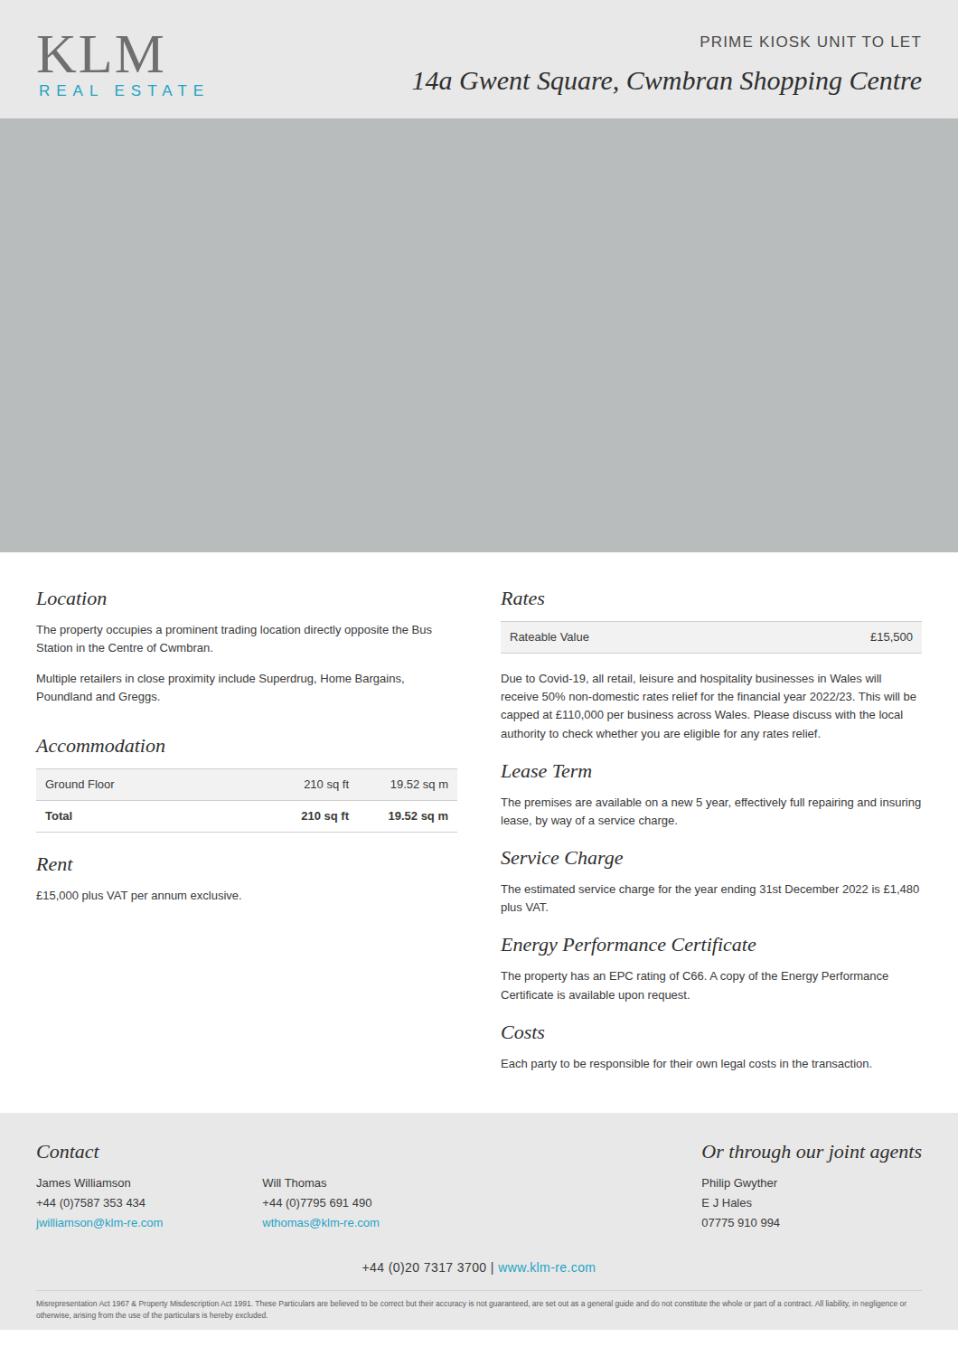KLM REAL ESTATE
PRIME KIOSK UNIT TO LET
14a Gwent Square, Cwmbran Shopping Centre
Location
The property occupies a prominent trading location directly opposite the Bus Station in the Centre of Cwmbran.
Multiple retailers in close proximity include Superdrug, Home Bargains, Poundland and Greggs.
Accommodation
| Ground Floor | 210 sq ft | 19.52 sq m |
| Total | 210 sq ft | 19.52 sq m |
Rent
£15,000 plus VAT per annum exclusive.
Rates
| Rateable Value | £15,500 |
Due to Covid-19, all retail, leisure and hospitality businesses in Wales will receive 50% non-domestic rates relief for the financial year 2022/23. This will be capped at £110,000 per business across Wales. Please discuss with the local authority to check whether you are eligible for any rates relief.
Lease Term
The premises are available on a new 5 year, effectively full repairing and insuring lease, by way of a service charge.
Service Charge
The estimated service charge for the year ending 31st December 2022 is £1,480 plus VAT.
Energy Performance Certificate
The property has an EPC rating of C66. A copy of the Energy Performance Certificate is available upon request.
Costs
Each party to be responsible for their own legal costs in the transaction.
Contact
James Williamson
+44 (0)7587 353 434
jwilliamson@klm-re.com
Will Thomas
+44 (0)7795 691 490
wthomas@klm-re.com
Or through our joint agents
Philip Gwyther
E J Hales
07775 910 994
+44 (0)20 7317 3700 | www.klm-re.com
Misrepresentation Act 1967 & Property Misdescription Act 1991. These Particulars are believed to be correct but their accuracy is not guaranteed, are set out as a general guide and do not constitute the whole or part of a contract. All liability, in negligence or otherwise, arising from the use of the particulars is hereby excluded.